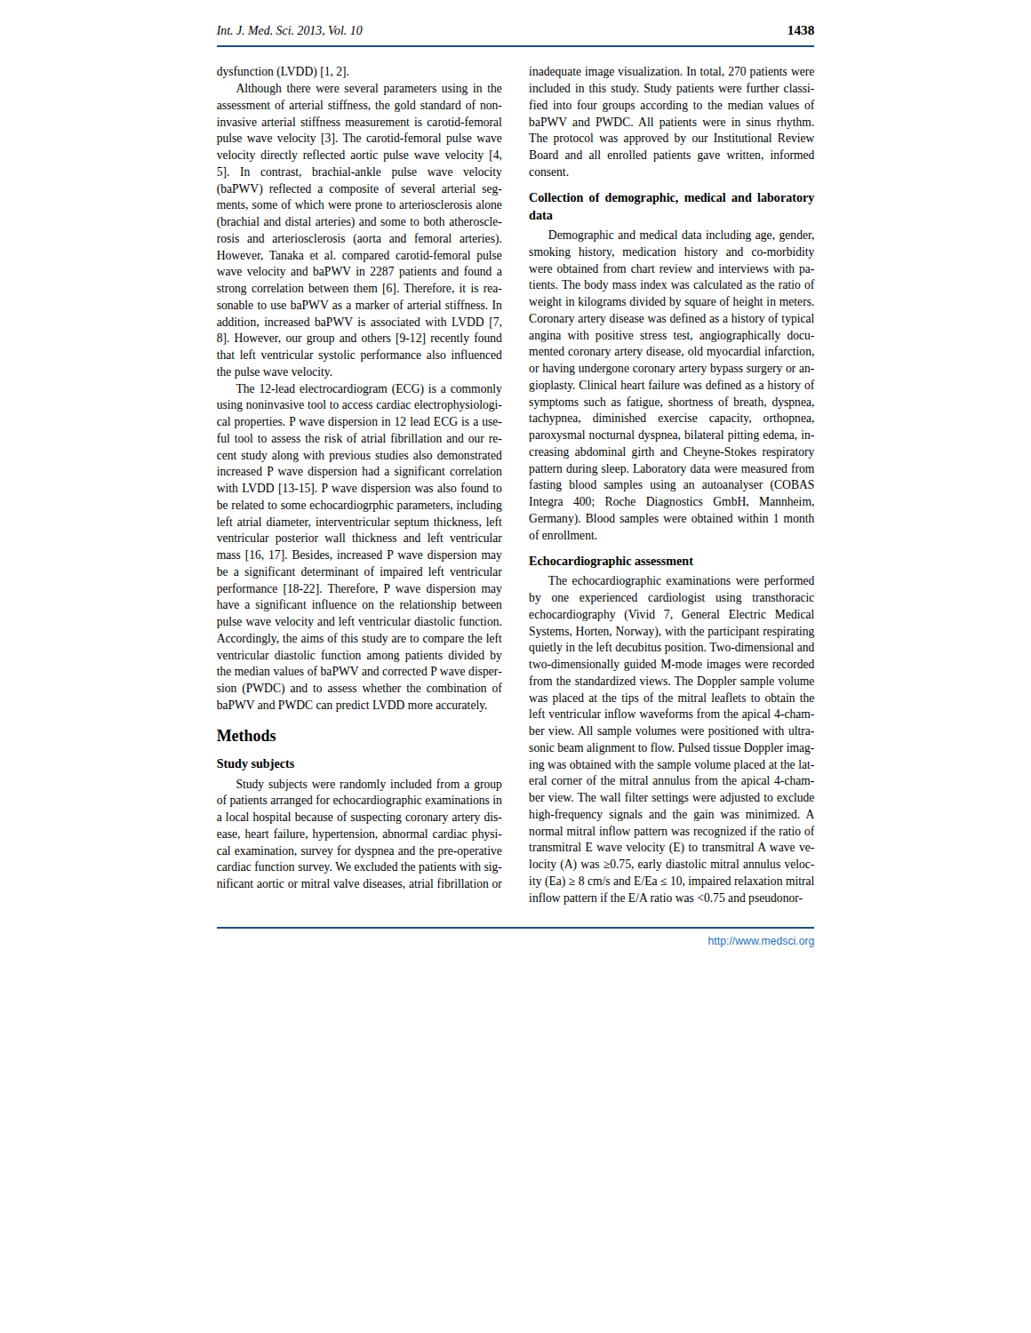Int. J. Med. Sci. 2013, Vol. 10
1438
dysfunction (LVDD) [1, 2].
Although there were several parameters using in the assessment of arterial stiffness, the gold standard of non-invasive arterial stiffness measurement is carotid-femoral pulse wave velocity [3]. The carotid-femoral pulse wave velocity directly reflected aortic pulse wave velocity [4, 5]. In contrast, brachial-ankle pulse wave velocity (baPWV) reflected a composite of several arterial segments, some of which were prone to arteriosclerosis alone (brachial and distal arteries) and some to both atherosclerosis and arteriosclerosis (aorta and femoral arteries). However, Tanaka et al. compared carotid-femoral pulse wave velocity and baPWV in 2287 patients and found a strong correlation between them [6]. Therefore, it is reasonable to use baPWV as a marker of arterial stiffness. In addition, increased baPWV is associated with LVDD [7, 8]. However, our group and others [9-12] recently found that left ventricular systolic performance also influenced the pulse wave velocity.
The 12-lead electrocardiogram (ECG) is a commonly using noninvasive tool to access cardiac electrophysiological properties. P wave dispersion in 12 lead ECG is a useful tool to assess the risk of atrial fibrillation and our recent study along with previous studies also demonstrated increased P wave dispersion had a significant correlation with LVDD [13-15]. P wave dispersion was also found to be related to some echocardiogrphic parameters, including left atrial diameter, interventricular septum thickness, left ventricular posterior wall thickness and left ventricular mass [16, 17]. Besides, increased P wave dispersion may be a significant determinant of impaired left ventricular performance [18-22]. Therefore, P wave dispersion may have a significant influence on the relationship between pulse wave velocity and left ventricular diastolic function. Accordingly, the aims of this study are to compare the left ventricular diastolic function among patients divided by the median values of baPWV and corrected P wave dispersion (PWDC) and to assess whether the combination of baPWV and PWDC can predict LVDD more accurately.
Methods
Study subjects
Study subjects were randomly included from a group of patients arranged for echocardiographic examinations in a local hospital because of suspecting coronary artery disease, heart failure, hypertension, abnormal cardiac physical examination, survey for dyspnea and the pre-operative cardiac function survey. We excluded the patients with significant aortic or mitral valve diseases, atrial fibrillation or inadequate image visualization. In total, 270 patients were included in this study. Study patients were further classified into four groups according to the median values of baPWV and PWDC. All patients were in sinus rhythm. The protocol was approved by our Institutional Review Board and all enrolled patients gave written, informed consent.
Collection of demographic, medical and laboratory data
Demographic and medical data including age, gender, smoking history, medication history and co-morbidity were obtained from chart review and interviews with patients. The body mass index was calculated as the ratio of weight in kilograms divided by square of height in meters. Coronary artery disease was defined as a history of typical angina with positive stress test, angiographically documented coronary artery disease, old myocardial infarction, or having undergone coronary artery bypass surgery or angioplasty. Clinical heart failure was defined as a history of symptoms such as fatigue, shortness of breath, dyspnea, tachypnea, diminished exercise capacity, orthopnea, paroxysmal nocturnal dyspnea, bilateral pitting edema, increasing abdominal girth and Cheyne-Stokes respiratory pattern during sleep. Laboratory data were measured from fasting blood samples using an autoanalyser (COBAS Integra 400; Roche Diagnostics GmbH, Mannheim, Germany). Blood samples were obtained within 1 month of enrollment.
Echocardiographic assessment
The echocardiographic examinations were performed by one experienced cardiologist using transthoracic echocardiography (Vivid 7, General Electric Medical Systems, Horten, Norway), with the participant respirating quietly in the left decubitus position. Two-dimensional and two-dimensionally guided M-mode images were recorded from the standardized views. The Doppler sample volume was placed at the tips of the mitral leaflets to obtain the left ventricular inflow waveforms from the apical 4-chamber view. All sample volumes were positioned with ultrasonic beam alignment to flow. Pulsed tissue Doppler imaging was obtained with the sample volume placed at the lateral corner of the mitral annulus from the apical 4-chamber view. The wall filter settings were adjusted to exclude high-frequency signals and the gain was minimized. A normal mitral inflow pattern was recognized if the ratio of transmitral E wave velocity (E) to transmitral A wave velocity (A) was ≥0.75, early diastolic mitral annulus velocity (Ea) ≥ 8 cm/s and E/Ea ≤ 10, impaired relaxation mitral inflow pattern if the E/A ratio was <0.75 and pseudonor-
http://www.medsci.org